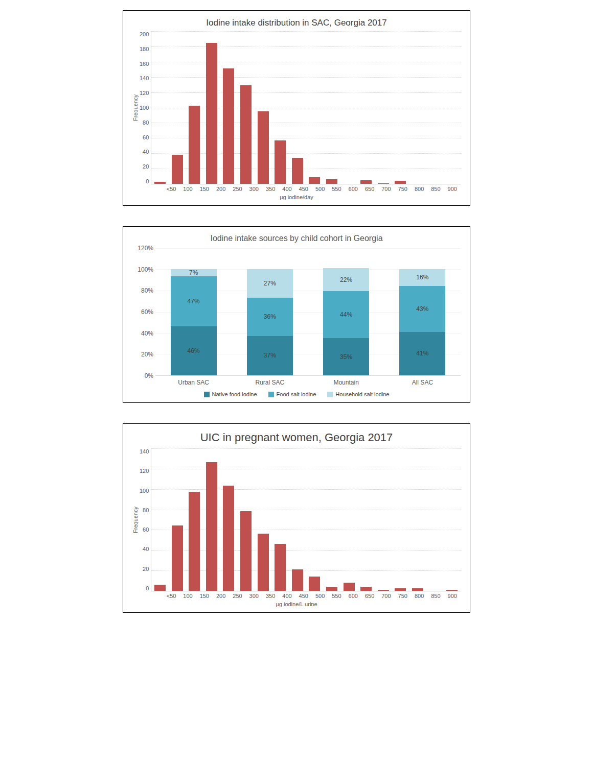Iodine intake distribution in SAC, Georgia 2017
Frequency
200180160140 1201008060 40200
<50100150200 250300350400 450500550600 650700750800 850900
µg iodine/day
Iodine intake sources by child cohort in Georgia
120% 100% 80% 60% 40% 20% 0%
7%
47%
46%
27%
36%
37%
22%
44%
35%
16%
43%
41%
Urban SAC Rural SAC Mountain All SAC
Native food iodine
Food salt iodine
Household salt iodine
UIC in pregnant women, Georgia 2017
Frequency
14012010080 6040200
<50100150200 250300350400 450500550600 650700750800 850900
µg iodine/L urine